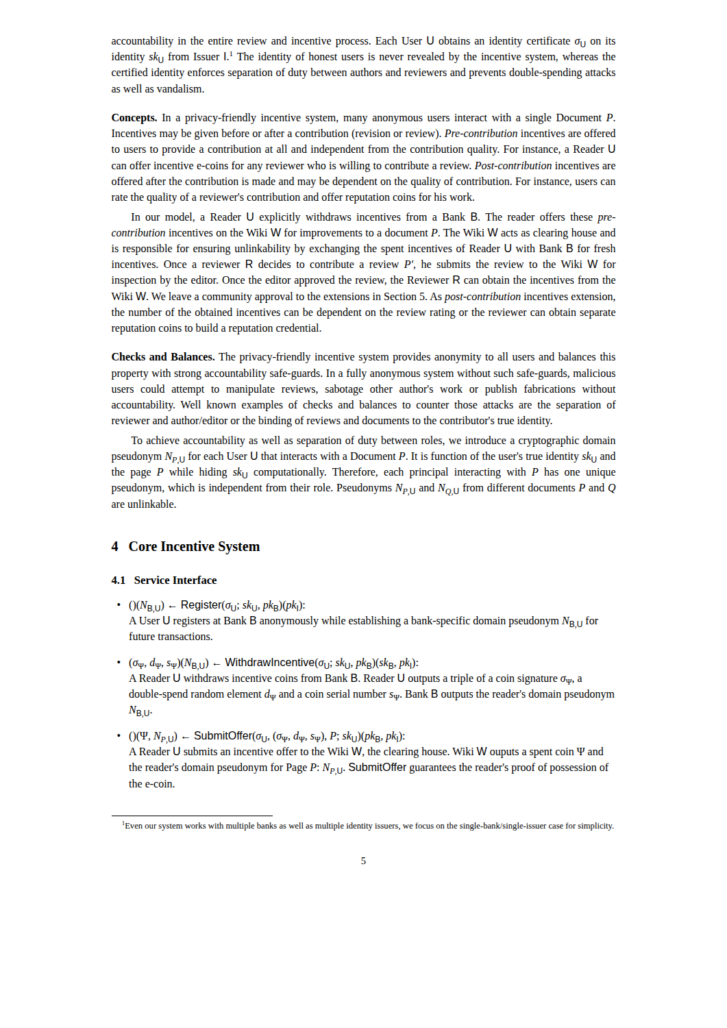accountability in the entire review and incentive process. Each User U obtains an identity certificate σU on its identity sk U from Issuer I.1 The identity of honest users is never revealed by the incentive system, whereas the certified identity enforces separation of duty between authors and reviewers and prevents double-spending attacks as well as vandalism.
Concepts. In a privacy-friendly incentive system, many anonymous users interact with a single Document P. Incentives may be given before or after a contribution (revision or review). Pre-contribution incentives are offered to users to provide a contribution at all and independent from the contribution quality. For instance, a Reader U can offer incentive e-coins for any reviewer who is willing to contribute a review. Post-contribution incentives are offered after the contribution is made and may be dependent on the quality of contribution. For instance, users can rate the quality of a reviewer's contribution and offer reputation coins for his work.
In our model, a Reader U explicitly withdraws incentives from a Bank B. The reader offers these pre-contribution incentives on the Wiki W for improvements to a document P. The Wiki W acts as clearing house and is responsible for ensuring unlinkability by exchanging the spent incentives of Reader U with Bank B for fresh incentives. Once a reviewer R decides to contribute a review P′, he submits the review to the Wiki W for inspection by the editor. Once the editor approved the review, the Reviewer R can obtain the incentives from the Wiki W. We leave a community approval to the extensions in Section 5. As post-contribution incentives extension, the number of the obtained incentives can be dependent on the review rating or the reviewer can obtain separate reputation coins to build a reputation credential.
Checks and Balances. The privacy-friendly incentive system provides anonymity to all users and balances this property with strong accountability safe-guards. In a fully anonymous system without such safe-guards, malicious users could attempt to manipulate reviews, sabotage other author's work or publish fabrications without accountability. Well known examples of checks and balances to counter those attacks are the separation of reviewer and author/editor or the binding of reviews and documents to the contributor's true identity.
To achieve accountability as well as separation of duty between roles, we introduce a cryptographic domain pseudonym NP,U for each User U that interacts with a Document P. It is function of the user's true identity sk U and the page P while hiding sk U computationally. Therefore, each principal interacting with P has one unique pseudonym, which is independent from their role. Pseudonyms NP,U and NQ,U from different documents P and Q are unlinkable.
4 Core Incentive System
4.1 Service Interface
()(NB,U) ← Register(σU; sk U, pk B)(pk I):
A User U registers at Bank B anonymously while establishing a bank-specific domain pseudonym NB,U for future transactions.
(σΨ, dΨ, sΨ)(NB,U) ← WithdrawIncentive(σU; sk U, pk B)(sk B, pk I):
A Reader U withdraws incentive coins from Bank B. Reader U outputs a triple of a coin signature σΨ, a double-spend random element dΨ and a coin serial number sΨ. Bank B outputs the reader's domain pseudonym NB,U.
()(Ψ, NP,U) ← SubmitOffer(σU, (σΨ, dΨ, sΨ), P; sk U)(pk B, pk I):
A Reader U submits an incentive offer to the Wiki W, the clearing house. Wiki W ouputs a spent coin Ψ and the reader's domain pseudonym for Page P: NP,U. SubmitOffer guarantees the reader's proof of possession of the e-coin.
1Even our system works with multiple banks as well as multiple identity issuers, we focus on the single-bank/single-issuer case for simplicity.
5